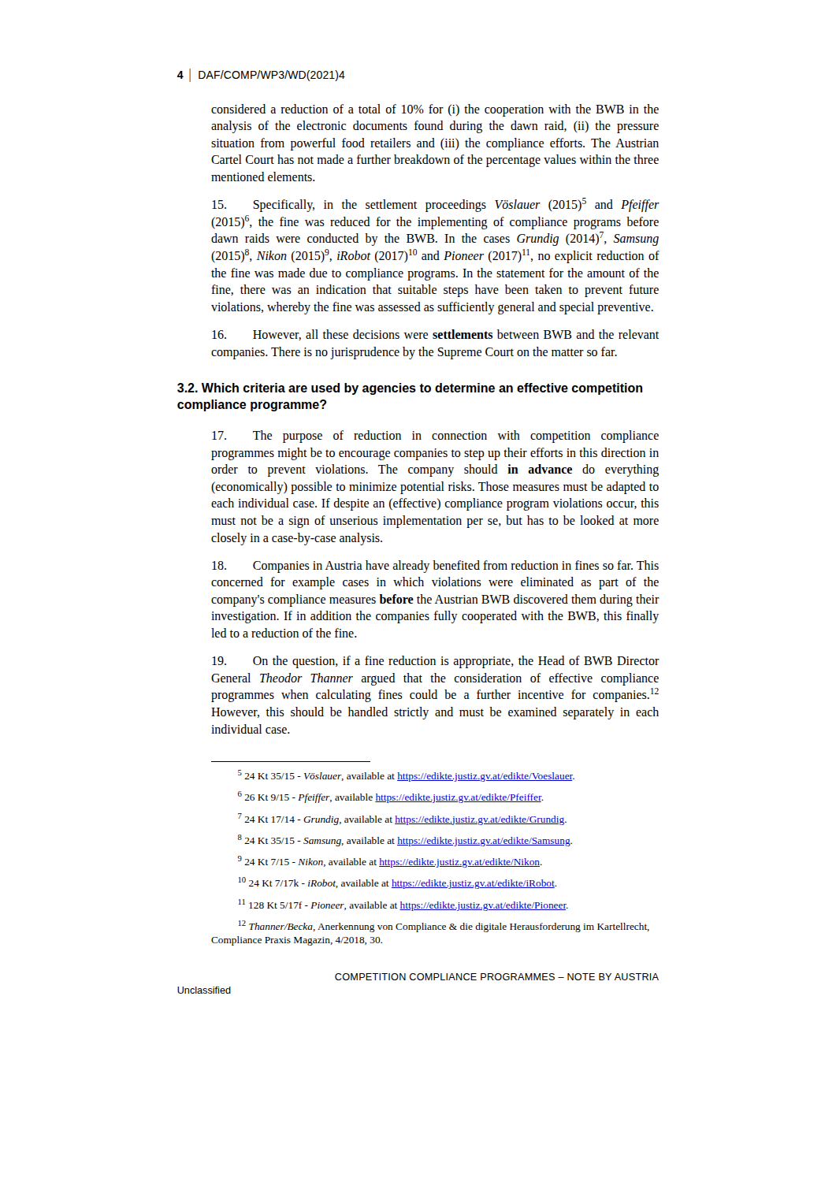4│DAF/COMP/WP3/WD(2021)4
considered a reduction of a total of 10% for (i) the cooperation with the BWB in the analysis of the electronic documents found during the dawn raid, (ii) the pressure situation from powerful food retailers and (iii) the compliance efforts. The Austrian Cartel Court has not made a further breakdown of the percentage values within the three mentioned elements.
15. Specifically, in the settlement proceedings Vöslauer (2015)5 and Pfeiffer (2015)6, the fine was reduced for the implementing of compliance programs before dawn raids were conducted by the BWB. In the cases Grundig (2014)7, Samsung (2015)8, Nikon (2015)9, iRobot (2017)10 and Pioneer (2017)11, no explicit reduction of the fine was made due to compliance programs. In the statement for the amount of the fine, there was an indication that suitable steps have been taken to prevent future violations, whereby the fine was assessed as sufficiently general and special preventive.
16. However, all these decisions were settlements between BWB and the relevant companies. There is no jurisprudence by the Supreme Court on the matter so far.
3.2. Which criteria are used by agencies to determine an effective competition compliance programme?
17. The purpose of reduction in connection with competition compliance programmes might be to encourage companies to step up their efforts in this direction in order to prevent violations. The company should in advance do everything (economically) possible to minimize potential risks. Those measures must be adapted to each individual case. If despite an (effective) compliance program violations occur, this must not be a sign of unserious implementation per se, but has to be looked at more closely in a case-by-case analysis.
18. Companies in Austria have already benefited from reduction in fines so far. This concerned for example cases in which violations were eliminated as part of the company's compliance measures before the Austrian BWB discovered them during their investigation. If in addition the companies fully cooperated with the BWB, this finally led to a reduction of the fine.
19. On the question, if a fine reduction is appropriate, the Head of BWB Director General Theodor Thanner argued that the consideration of effective compliance programmes when calculating fines could be a further incentive for companies.12 However, this should be handled strictly and must be examined separately in each individual case.
5 24 Kt 35/15 - Vöslauer, available at https://edikte.justiz.gv.at/edikte/Voeslauer.
6 26 Kt 9/15 - Pfeiffer, available https://edikte.justiz.gv.at/edikte/Pfeiffer.
7 24 Kt 17/14 - Grundig, available at https://edikte.justiz.gv.at/edikte/Grundig.
8 24 Kt 35/15 - Samsung, available at https://edikte.justiz.gv.at/edikte/Samsung.
9 24 Kt 7/15 - Nikon, available at https://edikte.justiz.gv.at/edikte/Nikon.
10 24 Kt 7/17k - iRobot, available at https://edikte.justiz.gv.at/edikte/iRobot.
11 128 Kt 5/17f - Pioneer, available at https://edikte.justiz.gv.at/edikte/Pioneer.
12 Thanner/Becka, Anerkennung von Compliance & die digitale Herausforderung im Kartellrecht, Compliance Praxis Magazin, 4/2018, 30.
COMPETITION COMPLIANCE PROGRAMMES – NOTE BY AUSTRIA
Unclassified